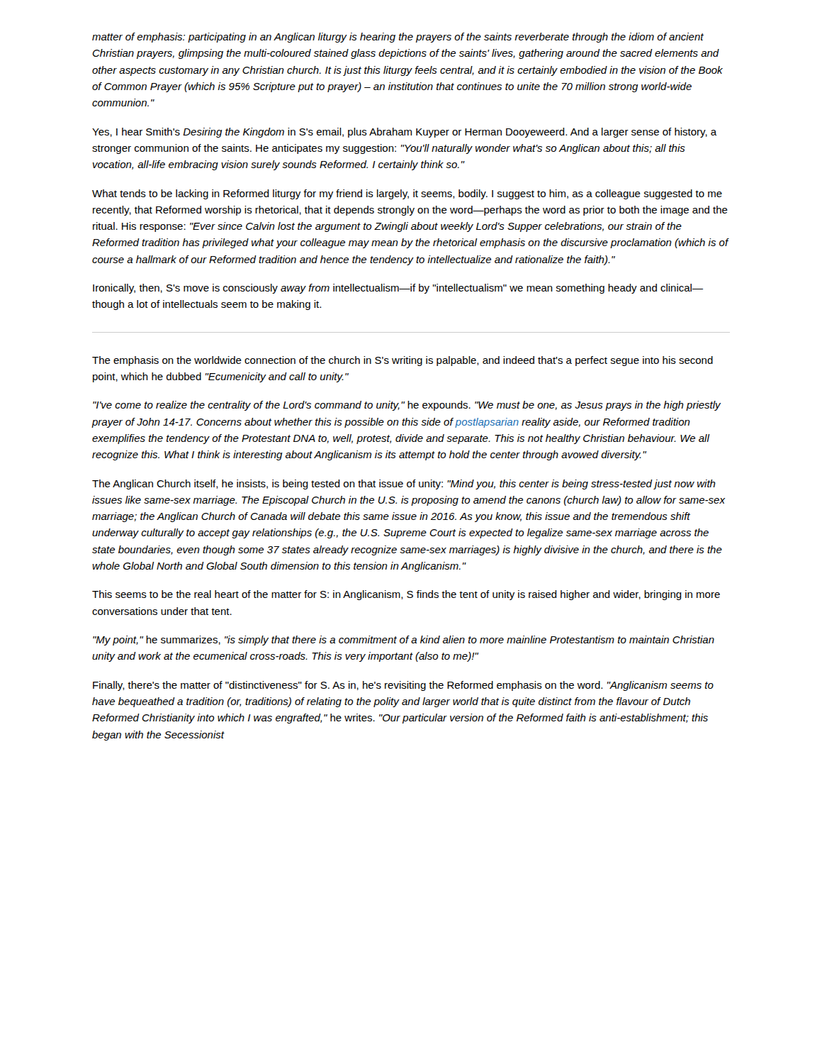matter of emphasis: participating in an Anglican liturgy is hearing the prayers of the saints reverberate through the idiom of ancient Christian prayers, glimpsing the multi-coloured stained glass depictions of the saints' lives, gathering around the sacred elements and other aspects customary in any Christian church. It is just this liturgy feels central, and it is certainly embodied in the vision of the Book of Common Prayer (which is 95% Scripture put to prayer) – an institution that continues to unite the 70 million strong world-wide communion."
Yes, I hear Smith's Desiring the Kingdom in S's email, plus Abraham Kuyper or Herman Dooyeweerd. And a larger sense of history, a stronger communion of the saints. He anticipates my suggestion: "You'll naturally wonder what's so Anglican about this; all this vocation, all-life embracing vision surely sounds Reformed. I certainly think so."
What tends to be lacking in Reformed liturgy for my friend is largely, it seems, bodily. I suggest to him, as a colleague suggested to me recently, that Reformed worship is rhetorical, that it depends strongly on the word—perhaps the word as prior to both the image and the ritual. His response: "Ever since Calvin lost the argument to Zwingli about weekly Lord's Supper celebrations, our strain of the Reformed tradition has privileged what your colleague may mean by the rhetorical emphasis on the discursive proclamation (which is of course a hallmark of our Reformed tradition and hence the tendency to intellectualize and rationalize the faith)."
Ironically, then, S's move is consciously away from intellectualism—if by "intellectualism" we mean something heady and clinical—though a lot of intellectuals seem to be making it.
The emphasis on the worldwide connection of the church in S's writing is palpable, and indeed that's a perfect segue into his second point, which he dubbed "Ecumenicity and call to unity."
"I've come to realize the centrality of the Lord's command to unity," he expounds. "We must be one, as Jesus prays in the high priestly prayer of John 14-17. Concerns about whether this is possible on this side of postlapsarian reality aside, our Reformed tradition exemplifies the tendency of the Protestant DNA to, well, protest, divide and separate. This is not healthy Christian behaviour. We all recognize this. What I think is interesting about Anglicanism is its attempt to hold the center through avowed diversity."
The Anglican Church itself, he insists, is being tested on that issue of unity: "Mind you, this center is being stress-tested just now with issues like same-sex marriage. The Episcopal Church in the U.S. is proposing to amend the canons (church law) to allow for same-sex marriage; the Anglican Church of Canada will debate this same issue in 2016. As you know, this issue and the tremendous shift underway culturally to accept gay relationships (e.g., the U.S. Supreme Court is expected to legalize same-sex marriage across the state boundaries, even though some 37 states already recognize same-sex marriages) is highly divisive in the church, and there is the whole Global North and Global South dimension to this tension in Anglicanism."
This seems to be the real heart of the matter for S: in Anglicanism, S finds the tent of unity is raised higher and wider, bringing in more conversations under that tent.
"My point," he summarizes, "is simply that there is a commitment of a kind alien to more mainline Protestantism to maintain Christian unity and work at the ecumenical cross-roads. This is very important (also to me)!"
Finally, there's the matter of "distinctiveness" for S. As in, he's revisiting the Reformed emphasis on the word. "Anglicanism seems to have bequeathed a tradition (or, traditions) of relating to the polity and larger world that is quite distinct from the flavour of Dutch Reformed Christianity into which I was engrafted," he writes. "Our particular version of the Reformed faith is anti-establishment; this began with the Secessionist